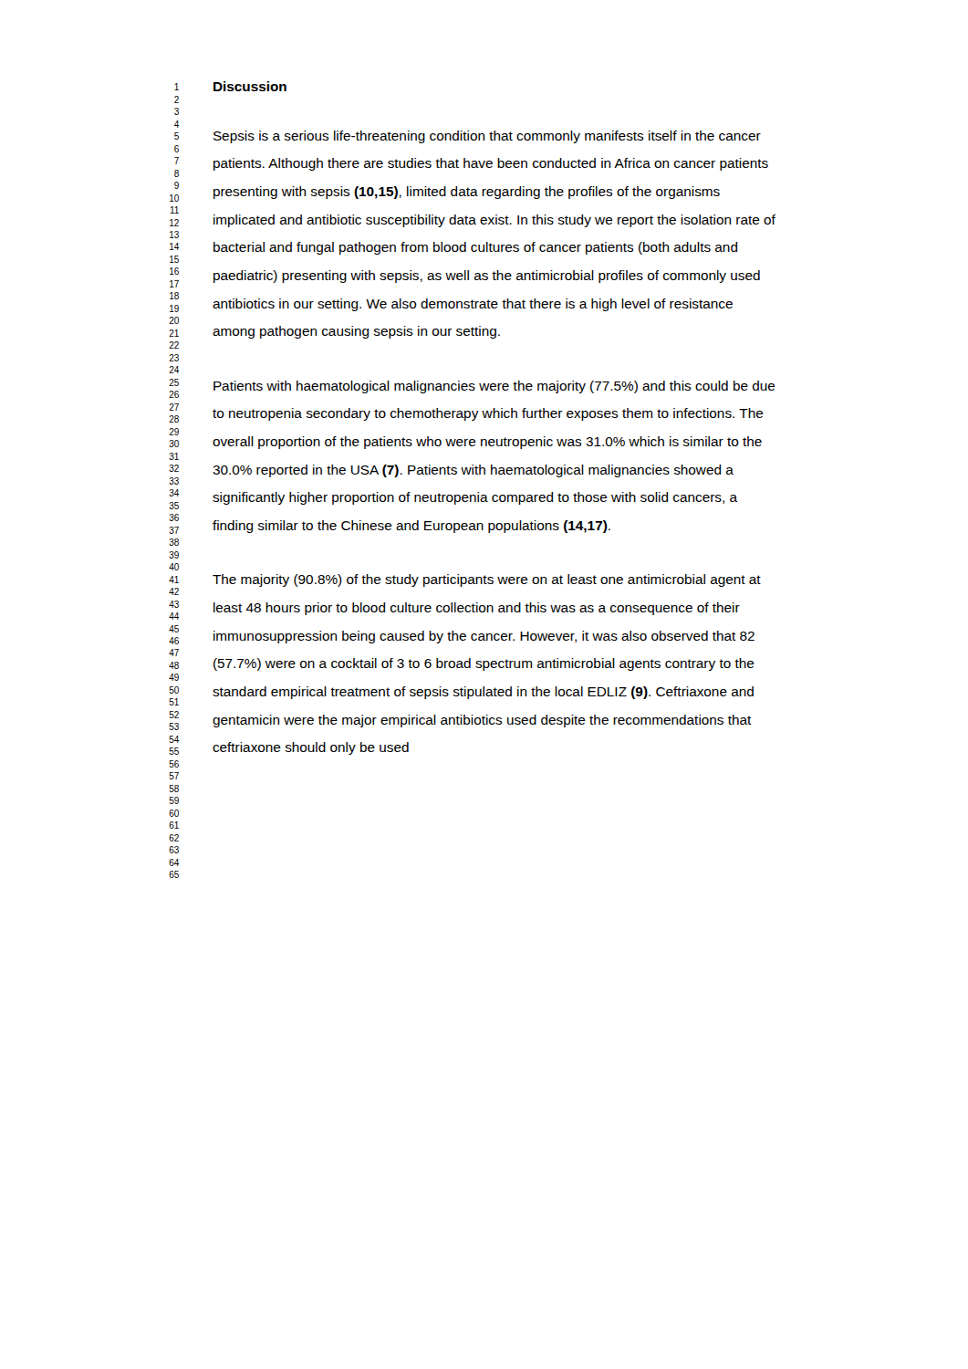1
2
3
4
5
6
7
8
9
10
11
12
13
14
15
16
17
18
19
20
21
22
23
24
25
26
27
28
29
30
31
32
33
34
35
36
37
38
39
40
41
42
43
44
45
46
47
48
49
50
51
52
53
54
55
56
57
58
59
60
61
62
63
64
65
Discussion
Sepsis is a serious life-threatening condition that commonly manifests itself in the cancer patients. Although there are studies that have been conducted in Africa on cancer patients presenting with sepsis (10,15), limited data regarding the profiles of the organisms implicated and antibiotic susceptibility data exist. In this study we report the isolation rate of bacterial and fungal pathogen from blood cultures of cancer patients (both adults and paediatric) presenting with sepsis, as well as the antimicrobial profiles of commonly used antibiotics in our setting. We also demonstrate that there is a high level of resistance among pathogen causing sepsis in our setting.
Patients with haematological malignancies were the majority (77.5%) and this could be due to neutropenia secondary to chemotherapy which further exposes them to infections. The overall proportion of the patients who were neutropenic was 31.0% which is similar to the 30.0% reported in the USA (7). Patients with haematological malignancies showed a significantly higher proportion of neutropenia compared to those with solid cancers, a finding similar to the Chinese and European populations (14,17).
The majority (90.8%) of the study participants were on at least one antimicrobial agent at least 48 hours prior to blood culture collection and this was as a consequence of their immunosuppression being caused by the cancer. However, it was also observed that 82 (57.7%) were on a cocktail of 3 to 6 broad spectrum antimicrobial agents contrary to the standard empirical treatment of sepsis stipulated in the local EDLIZ (9). Ceftriaxone and gentamicin were the major empirical antibiotics used despite the recommendations that ceftriaxone should only be used